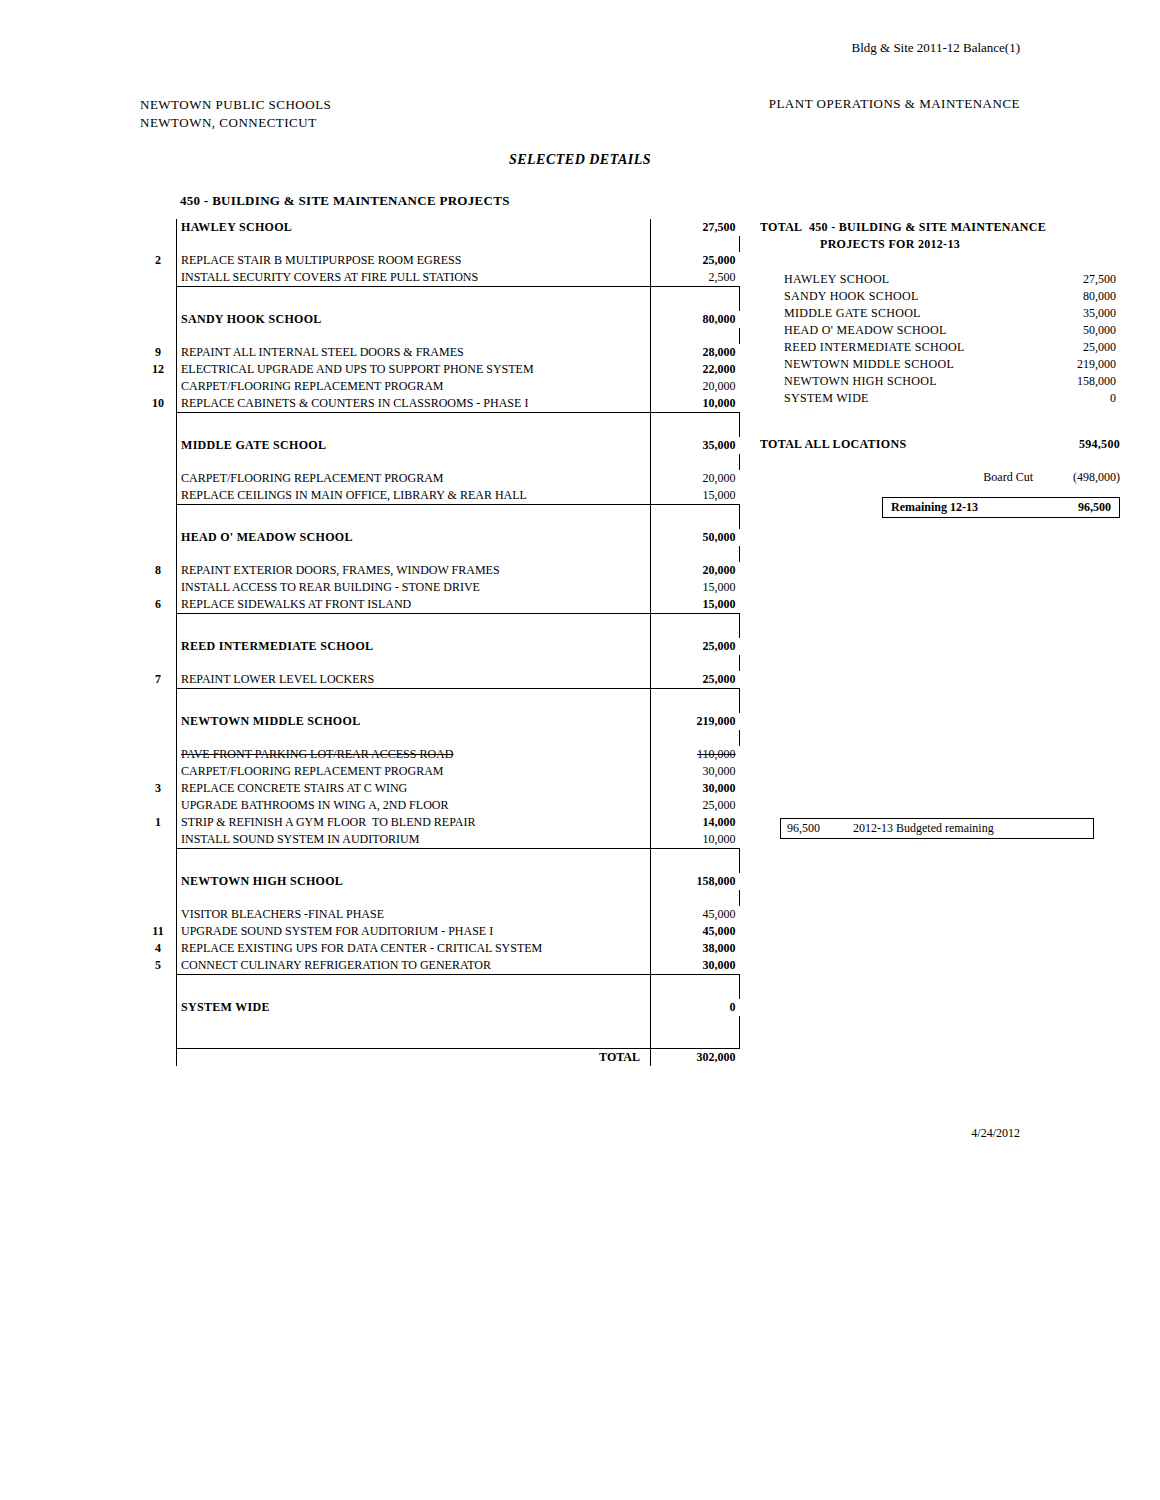Bldg & Site 2011-12 Balance(1)
NEWTOWN PUBLIC SCHOOLS
NEWTOWN, CONNECTICUT
PLANT OPERATIONS & MAINTENANCE
SELECTED DETAILS
450 - BUILDING & SITE MAINTENANCE PROJECTS
| | HAWLEY SCHOOL | 27,500 |
| 2 | REPLACE STAIR B MULTIPURPOSE ROOM EGRESS | 25,000 |
| | INSTALL SECURITY COVERS AT FIRE PULL STATIONS | 2,500 |
| | SANDY HOOK SCHOOL | 80,000 |
| 9 | REPAINT ALL INTERNAL STEEL DOORS & FRAMES | 28,000 |
| 12 | ELECTRICAL UPGRADE AND UPS TO SUPPORT PHONE SYSTEM | 22,000 |
| | CARPET/FLOORING REPLACEMENT PROGRAM | 20,000 |
| 10 | REPLACE CABINETS & COUNTERS IN CLASSROOMS - PHASE I | 10,000 |
| | MIDDLE GATE SCHOOL | 35,000 |
| | CARPET/FLOORING REPLACEMENT PROGRAM | 20,000 |
| | REPLACE CEILINGS IN MAIN OFFICE, LIBRARY & REAR HALL | 15,000 |
| | HEAD O' MEADOW SCHOOL | 50,000 |
| 8 | REPAINT EXTERIOR DOORS, FRAMES, WINDOW FRAMES | 20,000 |
| | INSTALL ACCESS TO REAR BUILDING - STONE DRIVE | 15,000 |
| 6 | REPLACE SIDEWALKS AT FRONT ISLAND | 15,000 |
| | REED INTERMEDIATE SCHOOL | 25,000 |
| 7 | REPAINT LOWER LEVEL LOCKERS | 25,000 |
| | NEWTOWN MIDDLE SCHOOL | 219,000 |
| | PAVE FRONT PARKING LOT/REAR ACCESS ROAD | 110,000 |
| | CARPET/FLOORING REPLACEMENT PROGRAM | 30,000 |
| 3 | REPLACE CONCRETE STAIRS AT C WING | 30,000 |
| | UPGRADE BATHROOMS IN WING A, 2ND FLOOR | 25,000 |
| 1 | STRIP & REFINISH A GYM FLOOR TO BLEND REPAIR | 14,000 |
| | INSTALL SOUND SYSTEM IN AUDITORIUM | 10,000 |
| | NEWTOWN HIGH SCHOOL | 158,000 |
| | VISITOR BLEACHERS -FINAL PHASE | 45,000 |
| 11 | UPGRADE SOUND SYSTEM FOR AUDITORIUM - PHASE I | 45,000 |
| 4 | REPLACE EXISTING UPS FOR DATA CENTER - CRITICAL SYSTEM | 38,000 |
| 5 | CONNECT CULINARY REFRIGERATION TO GENERATOR | 30,000 |
| | SYSTEM WIDE | 0 |
| | TOTAL | 302,000 |
TOTAL 450 - BUILDING & SITE MAINTENANCE
PROJECTS FOR 2012-13
| HAWLEY SCHOOL | 27,500 |
| SANDY HOOK SCHOOL | 80,000 |
| MIDDLE GATE SCHOOL | 35,000 |
| HEAD O' MEADOW SCHOOL | 50,000 |
| REED INTERMEDIATE SCHOOL | 25,000 |
| NEWTOWN MIDDLE SCHOOL | 219,000 |
| NEWTOWN HIGH SCHOOL | 158,000 |
| SYSTEM WIDE | 0 |
TOTAL ALL LOCATIONS 594,500
Board Cut (498,000)
Remaining 12-13 96,500
96,500 2012-13 Budgeted remaining
4/24/2012